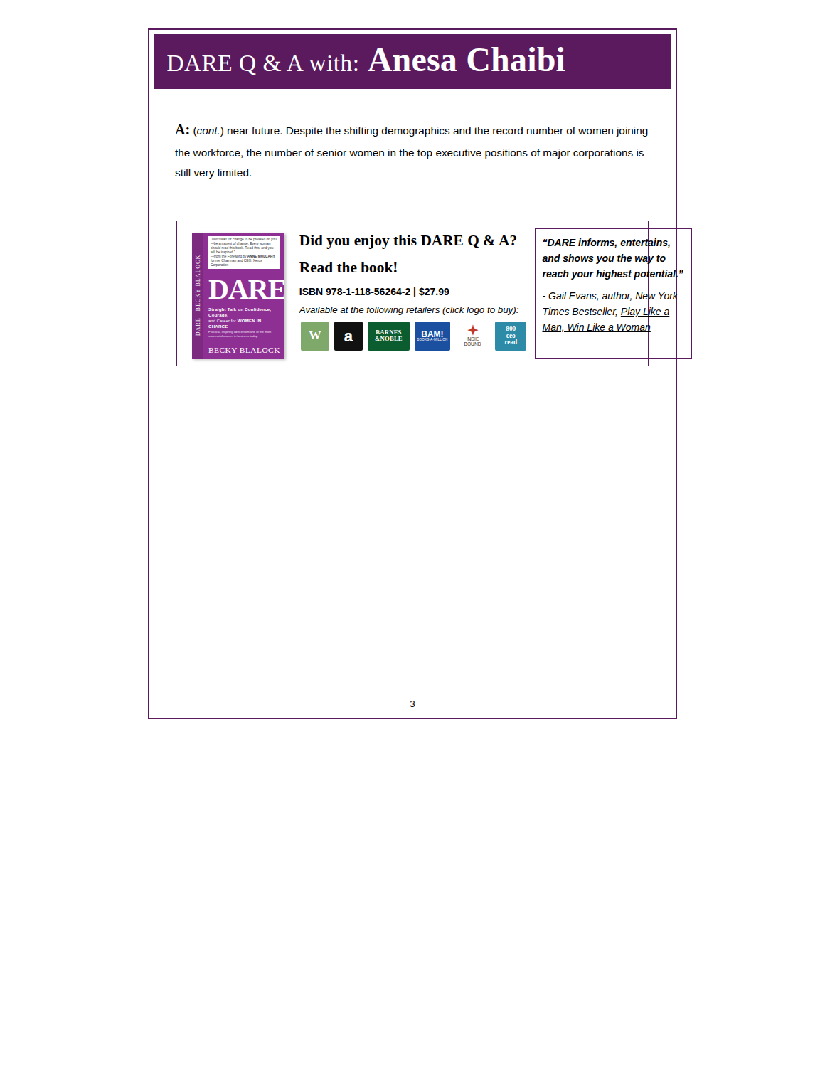DARE Q & A with: Anesa Chaibi
A: (cont.) near future. Despite the shifting demographics and the record number of women joining the workforce, the number of senior women in the top executive positions of major corporations is still very limited.
DARE BECKY BLALOCK
“Don’t wait for change to be pressed on you—be an agent of change. Every woman should read this book. Read this, and you will be inspired.”
—from the Foreword by ANNE MULCAHY
former Chairman and CEO, Xerox Corporation
DARE
Straight Talk on Confidence, Courage,
and Career for WOMEN IN CHARGE
Practical, inspiring advice from one of the most successful women in business today.
BECKY BLALOCK
Did you enjoy this DARE Q & A?
Read the book!
ISBN 978-1-118-56264-2 | $27.99
Available at the following retailers (click logo to buy):
W
a
BARNES&NOBLE
BAM!BOOKS-A-MILLION
✦INDIE BOUND
800 ceo read
“DARE informs, entertains, and shows you the way to reach your highest potential.”
- Gail Evans, author, New York Times Bestseller, Play Like a Man, Win Like a Woman
3